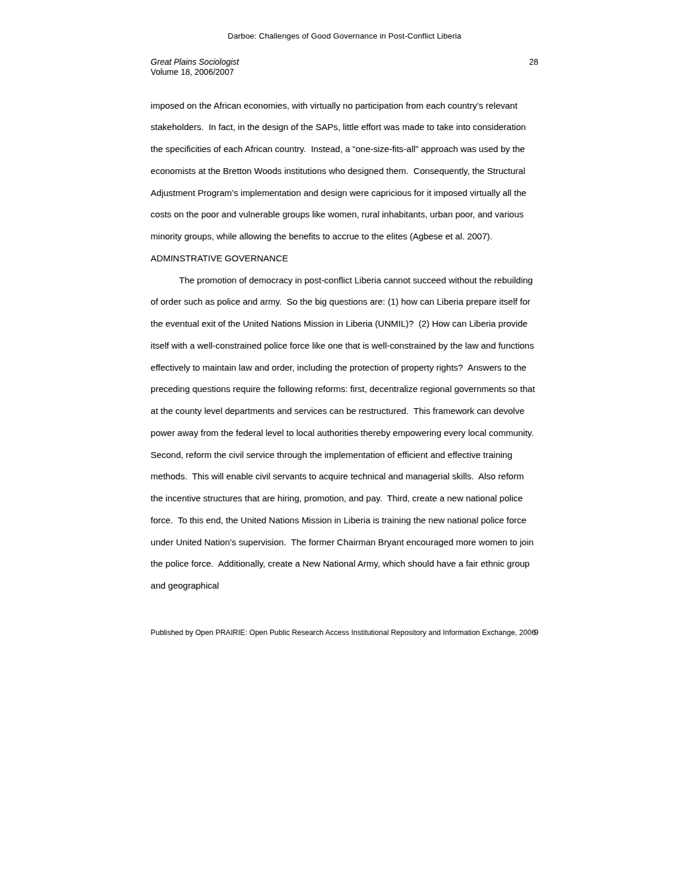Darboe: Challenges of Good Governance in Post-Conflict Liberia
Great Plains Sociologist
Volume 18, 2006/2007
28
imposed on the African economies, with virtually no participation from each country’s relevant stakeholders. In fact, in the design of the SAPs, little effort was made to take into consideration the specificities of each African country. Instead, a “one-size-fits-all” approach was used by the economists at the Bretton Woods institutions who designed them. Consequently, the Structural Adjustment Program’s implementation and design were capricious for it imposed virtually all the costs on the poor and vulnerable groups like women, rural inhabitants, urban poor, and various minority groups, while allowing the benefits to accrue to the elites (Agbese et al. 2007).
ADMINSTRATIVE GOVERNANCE
The promotion of democracy in post-conflict Liberia cannot succeed without the rebuilding of order such as police and army. So the big questions are: (1) how can Liberia prepare itself for the eventual exit of the United Nations Mission in Liberia (UNMIL)? (2) How can Liberia provide itself with a well-constrained police force like one that is well-constrained by the law and functions effectively to maintain law and order, including the protection of property rights? Answers to the preceding questions require the following reforms: first, decentralize regional governments so that at the county level departments and services can be restructured. This framework can devolve power away from the federal level to local authorities thereby empowering every local community. Second, reform the civil service through the implementation of efficient and effective training methods. This will enable civil servants to acquire technical and managerial skills. Also reform the incentive structures that are hiring, promotion, and pay. Third, create a new national police force. To this end, the United Nations Mission in Liberia is training the new national police force under United Nation’s supervision. The former Chairman Bryant encouraged more women to join the police force. Additionally, create a New National Army, which should have a fair ethnic group and geographical
Published by Open PRAIRIE: Open Public Research Access Institutional Repository and Information Exchange, 2006 9